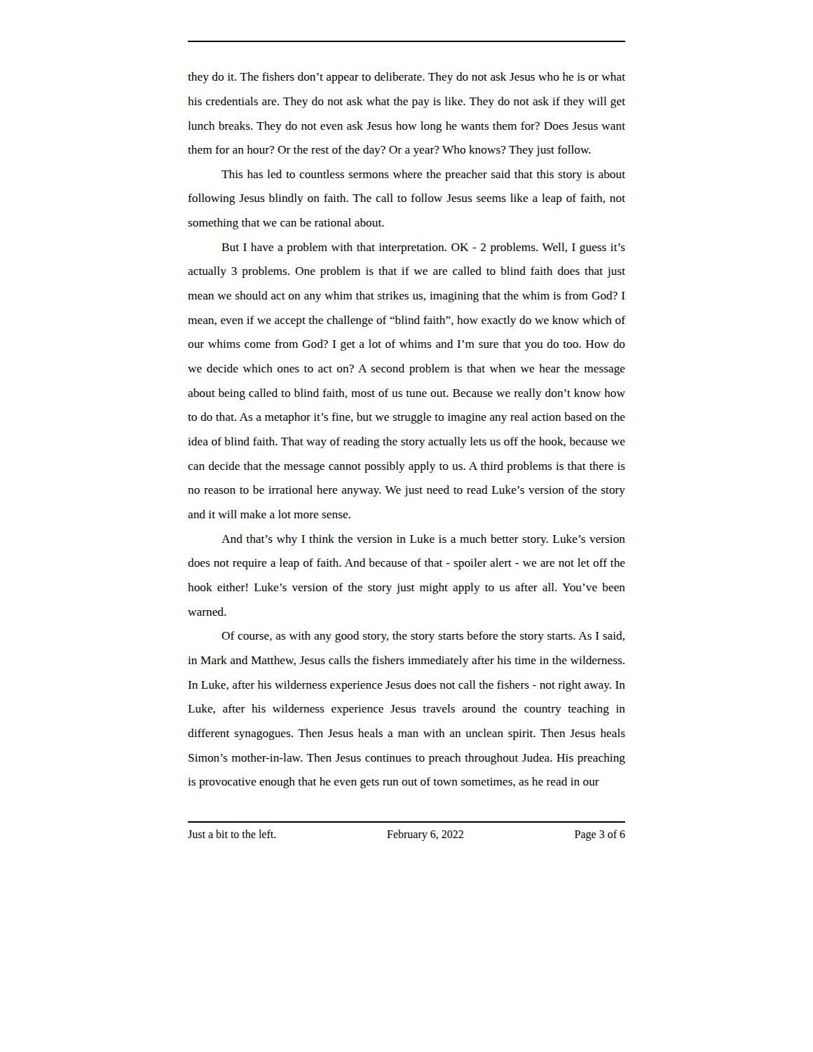they do it. The fishers don’t appear to deliberate. They do not ask Jesus who he is or what his credentials are. They do not ask what the pay is like. They do not ask if they will get lunch breaks. They do not even ask Jesus how long he wants them for? Does Jesus want them for an hour? Or the rest of the day? Or a year? Who knows? They just follow.
This has led to countless sermons where the preacher said that this story is about following Jesus blindly on faith. The call to follow Jesus seems like a leap of faith, not something that we can be rational about.
But I have a problem with that interpretation. OK - 2 problems. Well, I guess it’s actually 3 problems. One problem is that if we are called to blind faith does that just mean we should act on any whim that strikes us, imagining that the whim is from God? I mean, even if we accept the challenge of “blind faith”, how exactly do we know which of our whims come from God? I get a lot of whims and I’m sure that you do too. How do we decide which ones to act on? A second problem is that when we hear the message about being called to blind faith, most of us tune out. Because we really don’t know how to do that. As a metaphor it’s fine, but we struggle to imagine any real action based on the idea of blind faith. That way of reading the story actually lets us off the hook, because we can decide that the message cannot possibly apply to us. A third problems is that there is no reason to be irrational here anyway. We just need to read Luke’s version of the story and it will make a lot more sense.
And that’s why I think the version in Luke is a much better story. Luke’s version does not require a leap of faith. And because of that - spoiler alert - we are not let off the hook either! Luke’s version of the story just might apply to us after all. You’ve been warned.
Of course, as with any good story, the story starts before the story starts. As I said, in Mark and Matthew, Jesus calls the fishers immediately after his time in the wilderness. In Luke, after his wilderness experience Jesus does not call the fishers - not right away. In Luke, after his wilderness experience Jesus travels around the country teaching in different synagogues. Then Jesus heals a man with an unclean spirit. Then Jesus heals Simon’s mother-in-law. Then Jesus continues to preach throughout Judea. His preaching is provocative enough that he even gets run out of town sometimes, as he read in our
Just a bit to the left. February 6, 2022 Page 3 of 6